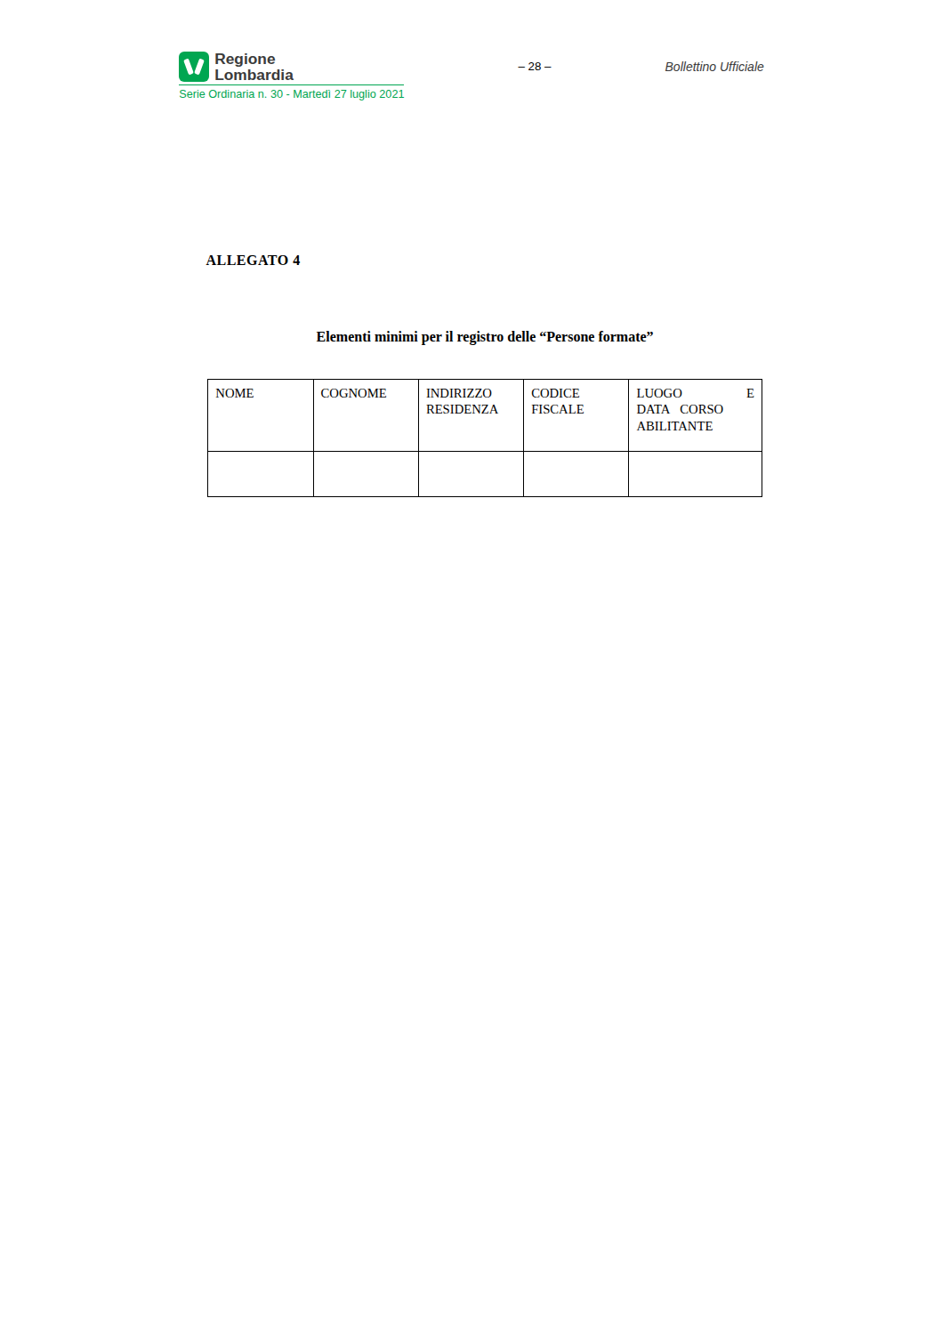Regione
Lombardia
Serie Ordinaria n. 30 - Martedì 27 luglio 2021
– 28 –
Bollettino Ufficiale
ALLEGATO 4
Elementi minimi per il registro delle “Persone formate”
| NOME | COGNOME | INDIRIZZO RESIDENZA | CODICE FISCALE | LUOGO E DATA CORSO ABILITANTE |